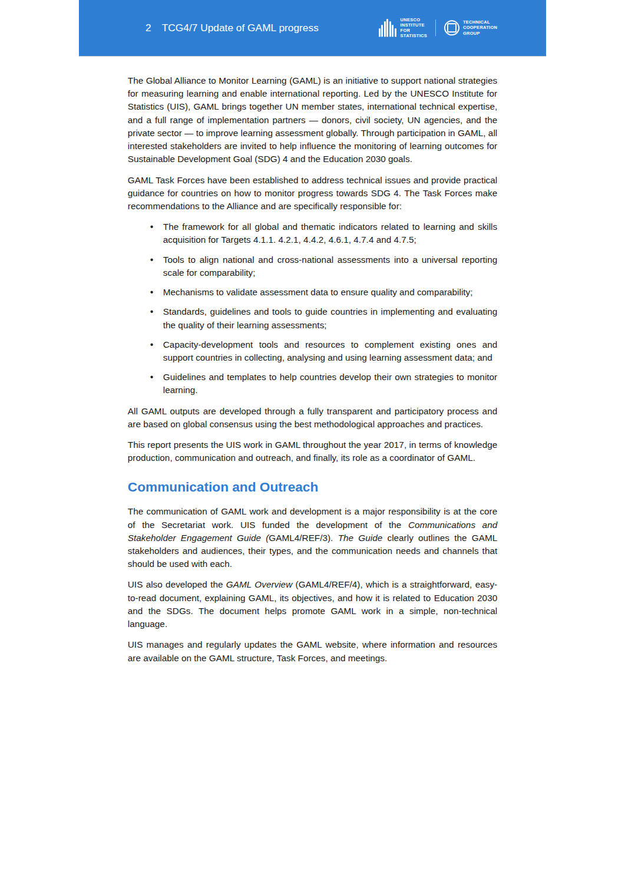2 TCG4/7 Update of GAML progress
UNESCO
INSTITUTE
FOR
STATISTICS
TECHNICAL
COOPERATION
GROUP
The Global Alliance to Monitor Learning (GAML) is an initiative to support national strategies for measuring learning and enable international reporting. Led by the UNESCO Institute for Statistics (UIS), GAML brings together UN member states, international technical expertise, and a full range of implementation partners — donors, civil society, UN agencies, and the private sector — to improve learning assessment globally. Through participation in GAML, all interested stakeholders are invited to help influence the monitoring of learning outcomes for Sustainable Development Goal (SDG) 4 and the Education 2030 goals.
GAML Task Forces have been established to address technical issues and provide practical guidance for countries on how to monitor progress towards SDG 4. The Task Forces make recommendations to the Alliance and are specifically responsible for:
The framework for all global and thematic indicators related to learning and skills acquisition for Targets 4.1.1. 4.2.1, 4.4.2, 4.6.1, 4.7.4 and 4.7.5;
Tools to align national and cross-national assessments into a universal reporting scale for comparability;
Mechanisms to validate assessment data to ensure quality and comparability;
Standards, guidelines and tools to guide countries in implementing and evaluating the quality of their learning assessments;
Capacity-development tools and resources to complement existing ones and support countries in collecting, analysing and using learning assessment data; and
Guidelines and templates to help countries develop their own strategies to monitor learning.
All GAML outputs are developed through a fully transparent and participatory process and are based on global consensus using the best methodological approaches and practices.
This report presents the UIS work in GAML throughout the year 2017, in terms of knowledge production, communication and outreach, and finally, its role as a coordinator of GAML.
Communication and Outreach
The communication of GAML work and development is a major responsibility is at the core of the Secretariat work. UIS funded the development of the Communications and Stakeholder Engagement Guide (GAML4/REF/3). The Guide clearly outlines the GAML stakeholders and audiences, their types, and the communication needs and channels that should be used with each.
UIS also developed the GAML Overview (GAML4/REF/4), which is a straightforward, easy-to-read document, explaining GAML, its objectives, and how it is related to Education 2030 and the SDGs. The document helps promote GAML work in a simple, non-technical language.
UIS manages and regularly updates the GAML website, where information and resources are available on the GAML structure, Task Forces, and meetings.